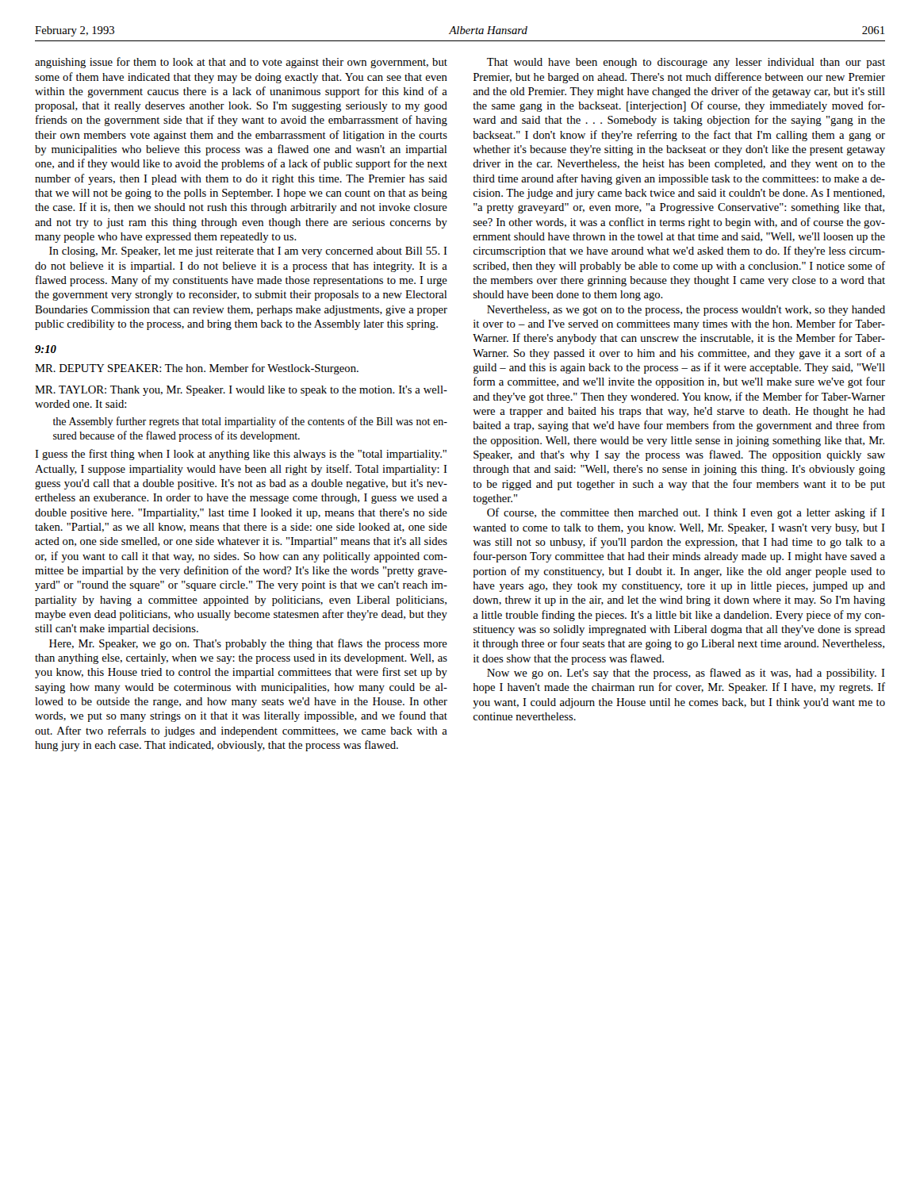February 2, 1993 Alberta Hansard 2061
anguishing issue for them to look at that and to vote against their own government, but some of them have indicated that they may be doing exactly that. You can see that even within the government caucus there is a lack of unanimous support for this kind of a proposal, that it really deserves another look. So I'm suggesting seriously to my good friends on the government side that if they want to avoid the embarrassment of having their own members vote against them and the embarrassment of litigation in the courts by municipalities who believe this process was a flawed one and wasn't an impartial one, and if they would like to avoid the problems of a lack of public support for the next number of years, then I plead with them to do it right this time. The Premier has said that we will not be going to the polls in September. I hope we can count on that as being the case. If it is, then we should not rush this through arbitrarily and not invoke closure and not try to just ram this thing through even though there are serious concerns by many people who have expressed them repeatedly to us.
In closing, Mr. Speaker, let me just reiterate that I am very concerned about Bill 55. I do not believe it is impartial. I do not believe it is a process that has integrity. It is a flawed process. Many of my constituents have made those representations to me. I urge the government very strongly to reconsider, to submit their proposals to a new Electoral Boundaries Commission that can review them, perhaps make adjustments, give a proper public credibility to the process, and bring them back to the Assembly later this spring.
9:10
MR. DEPUTY SPEAKER: The hon. Member for Westlock-Sturgeon.
MR. TAYLOR: Thank you, Mr. Speaker. I would like to speak to the motion. It's a well-worded one. It said:
the Assembly further regrets that total impartiality of the contents of the Bill was not ensured because of the flawed process of its development.
I guess the first thing when I look at anything like this always is the "total impartiality." Actually, I suppose impartiality would have been all right by itself. Total impartiality: I guess you'd call that a double positive. It's not as bad as a double negative, but it's nevertheless an exuberance. In order to have the message come through, I guess we used a double positive here. "Impartiality," last time I looked it up, means that there's no side taken. "Partial," as we all know, means that there is a side: one side looked at, one side acted on, one side smelled, or one side whatever it is. "Impartial" means that it's all sides or, if you want to call it that way, no sides. So how can any politically appointed committee be impartial by the very definition of the word? It's like the words "pretty graveyard" or "round the square" or "square circle." The very point is that we can't reach impartiality by having a committee appointed by politicians, even Liberal politicians, maybe even dead politicians, who usually become statesmen after they're dead, but they still can't make impartial decisions.
Here, Mr. Speaker, we go on. That's probably the thing that flaws the process more than anything else, certainly, when we say: the process used in its development. Well, as you know, this House tried to control the impartial committees that were first set up by saying how many would be coterminous with municipalities, how many could be allowed to be outside the range, and how many seats we'd have in the House. In other words, we put so many strings on it that it was literally impossible, and we found that out. After two referrals to judges and independent committees, we came back with a hung jury in each case. That indicated, obviously, that the process was flawed.
That would have been enough to discourage any lesser individual than our past Premier, but he barged on ahead. There's not much difference between our new Premier and the old Premier. They might have changed the driver of the getaway car, but it's still the same gang in the backseat. [interjection] Of course, they immediately moved forward and said that the . . . Somebody is taking objection for the saying "gang in the backseat." I don't know if they're referring to the fact that I'm calling them a gang or whether it's because they're sitting in the backseat or they don't like the present getaway driver in the car. Nevertheless, the heist has been completed, and they went on to the third time around after having given an impossible task to the committees: to make a decision. The judge and jury came back twice and said it couldn't be done. As I mentioned, "a pretty graveyard" or, even more, "a Progressive Conservative": something like that, see? In other words, it was a conflict in terms right to begin with, and of course the government should have thrown in the towel at that time and said, "Well, we'll loosen up the circumscription that we have around what we'd asked them to do. If they're less circumscribed, then they will probably be able to come up with a conclusion." I notice some of the members over there grinning because they thought I came very close to a word that should have been done to them long ago.
Nevertheless, as we got on to the process, the process wouldn't work, so they handed it over to – and I've served on committees many times with the hon. Member for Taber-Warner. If there's anybody that can unscrew the inscrutable, it is the Member for Taber-Warner. So they passed it over to him and his committee, and they gave it a sort of a guild – and this is again back to the process – as if it were acceptable. They said, "We'll form a committee, and we'll invite the opposition in, but we'll make sure we've got four and they've got three." Then they wondered. You know, if the Member for Taber-Warner were a trapper and baited his traps that way, he'd starve to death. He thought he had baited a trap, saying that we'd have four members from the government and three from the opposition. Well, there would be very little sense in joining something like that, Mr. Speaker, and that's why I say the process was flawed. The opposition quickly saw through that and said: "Well, there's no sense in joining this thing. It's obviously going to be rigged and put together in such a way that the four members want it to be put together."
Of course, the committee then marched out. I think I even got a letter asking if I wanted to come to talk to them, you know. Well, Mr. Speaker, I wasn't very busy, but I was still not so unbusy, if you'll pardon the expression, that I had time to go talk to a four-person Tory committee that had their minds already made up. I might have saved a portion of my constituency, but I doubt it. In anger, like the old anger people used to have years ago, they took my constituency, tore it up in little pieces, jumped up and down, threw it up in the air, and let the wind bring it down where it may. So I'm having a little trouble finding the pieces. It's a little bit like a dandelion. Every piece of my constituency was so solidly impregnated with Liberal dogma that all they've done is spread it through three or four seats that are going to go Liberal next time around. Nevertheless, it does show that the process was flawed.
Now we go on. Let's say that the process, as flawed as it was, had a possibility. I hope I haven't made the chairman run for cover, Mr. Speaker. If I have, my regrets. If you want, I could adjourn the House until he comes back, but I think you'd want me to continue nevertheless.